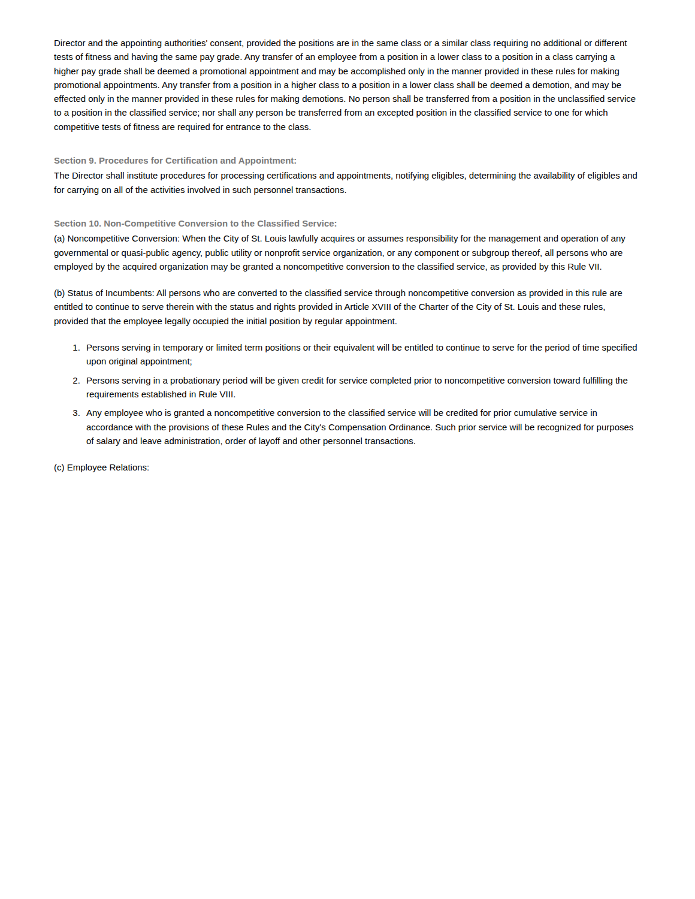Director and the appointing authorities' consent, provided the positions are in the same class or a similar class requiring no additional or different tests of fitness and having the same pay grade. Any transfer of an employee from a position in a lower class to a position in a class carrying a higher pay grade shall be deemed a promotional appointment and may be accomplished only in the manner provided in these rules for making promotional appointments. Any transfer from a position in a higher class to a position in a lower class shall be deemed a demotion, and may be effected only in the manner provided in these rules for making demotions. No person shall be transferred from a position in the unclassified service to a position in the classified service; nor shall any person be transferred from an excepted position in the classified service to one for which competitive tests of fitness are required for entrance to the class.
Section 9. Procedures for Certification and Appointment:
The Director shall institute procedures for processing certifications and appointments, notifying eligibles, determining the availability of eligibles and for carrying on all of the activities involved in such personnel transactions.
Section 10. Non-Competitive Conversion to the Classified Service:
(a) Noncompetitive Conversion: When the City of St. Louis lawfully acquires or assumes responsibility for the management and operation of any governmental or quasi-public agency, public utility or nonprofit service organization, or any component or subgroup thereof, all persons who are employed by the acquired organization may be granted a noncompetitive conversion to the classified service, as provided by this Rule VII.
(b) Status of Incumbents: All persons who are converted to the classified service through noncompetitive conversion as provided in this rule are entitled to continue to serve therein with the status and rights provided in Article XVIII of the Charter of the City of St. Louis and these rules, provided that the employee legally occupied the initial position by regular appointment.
Persons serving in temporary or limited term positions or their equivalent will be entitled to continue to serve for the period of time specified upon original appointment;
Persons serving in a probationary period will be given credit for service completed prior to noncompetitive conversion toward fulfilling the requirements established in Rule VIII.
Any employee who is granted a noncompetitive conversion to the classified service will be credited for prior cumulative service in accordance with the provisions of these Rules and the City's Compensation Ordinance. Such prior service will be recognized for purposes of salary and leave administration, order of layoff and other personnel transactions.
(c) Employee Relations: